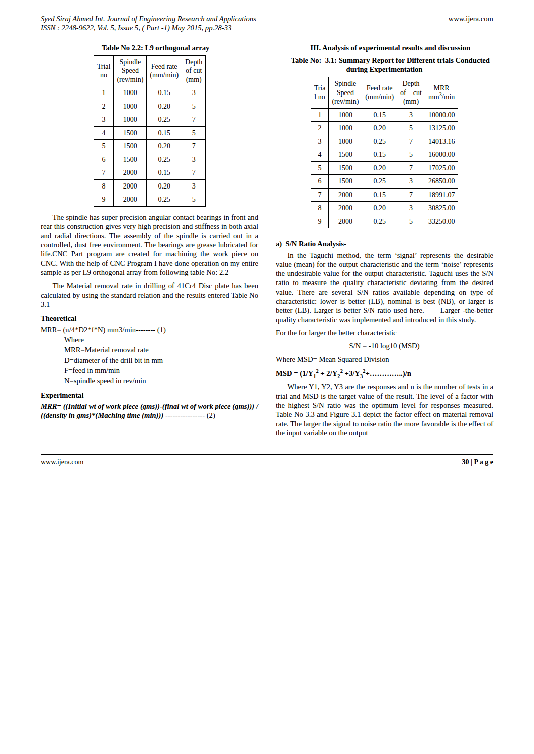Syed Siraj Ahmed Int. Journal of Engineering Research and Applications
www.ijera.com
ISSN : 2248-9622, Vol. 5, Issue 5, ( Part -1) May 2015, pp.28-33
Table No 2.2: L9 orthogonal array
| Trial no | Spindle Speed (rev/min) | Feed rate (mm/min) | Depth of cut (mm) |
| --- | --- | --- | --- |
| 1 | 1000 | 0.15 | 3 |
| 2 | 1000 | 0.20 | 5 |
| 3 | 1000 | 0.25 | 7 |
| 4 | 1500 | 0.15 | 5 |
| 5 | 1500 | 0.20 | 7 |
| 6 | 1500 | 0.25 | 3 |
| 7 | 2000 | 0.15 | 7 |
| 8 | 2000 | 0.20 | 3 |
| 9 | 2000 | 0.25 | 5 |
The spindle has super precision angular contact bearings in front and rear this construction gives very high precision and stiffness in both axial and radial directions. The assembly of the spindle is carried out in a controlled, dust free environment. The bearings are grease lubricated for life.CNC Part program are created for machining the work piece on CNC. With the help of CNC Program I have done operation on my entire sample as per L9 orthogonal array from following table No: 2.2
The Material removal rate in drilling of 41Cr4 Disc plate has been calculated by using the standard relation and the results entered Table No 3.1
Theoretical
MRR= (π/4*D2*f*N) mm3/min-------- (1)
Where
MRR=Material removal rate
D=diameter of the drill bit in mm
F=feed in mm/min
N=spindle speed in rev/min
Experimental
MRR= ((Initial wt of work piece (gms))-(final wt of work piece (gms))) / ((density in gms)*(Maching time (min))) ---------------- (2)
III. Analysis of experimental results and discussion
Table No: 3.1: Summary Report for Different trials Conducted during Experimentation
| Tria l no | Spindle Speed (rev/min) | Feed rate (mm/min) | Depth of cut (mm) | MRR mm 3 /min |
| --- | --- | --- | --- | --- |
| 1 | 1000 | 0.15 | 3 | 10000.00 |
| 2 | 1000 | 0.20 | 5 | 13125.00 |
| 3 | 1000 | 0.25 | 7 | 14013.16 |
| 4 | 1500 | 0.15 | 5 | 16000.00 |
| 5 | 1500 | 0.20 | 7 | 17025.00 |
| 6 | 1500 | 0.25 | 3 | 26850.00 |
| 7 | 2000 | 0.15 | 7 | 18991.07 |
| 8 | 2000 | 0.20 | 3 | 30825.00 |
| 9 | 2000 | 0.25 | 5 | 33250.00 |
a) S/N Ratio Analysis-
In the Taguchi method, the term ‘signal’ represents the desirable value (mean) for the output characteristic and the term ‘noise’ represents the undesirable value for the output characteristic. Taguchi uses the S/N ratio to measure the quality characteristic deviating from the desired value. There are several S/N ratios available depending on type of characteristic: lower is better (LB), nominal is best (NB), or larger is better (LB). Larger is better S/N ratio used here. Larger -the-better quality characteristic was implemented and introduced in this study.
For the for larger the better characteristic
S/N = -10 log10 (MSD)
Where MSD= Mean Squared Division
MSD = (1/Y12 + 2/Y22 +3/Y32+…………..)/n
Where Y1, Y2, Y3 are the responses and n is the number of tests in a trial and MSD is the target value of the result. The level of a factor with the highest S/N ratio was the optimum level for responses measured. Table No 3.3 and Figure 3.1 depict the factor effect on material removal rate. The larger the signal to noise ratio the more favorable is the effect of the input variable on the output
www.ijera.com
30 | P a g e